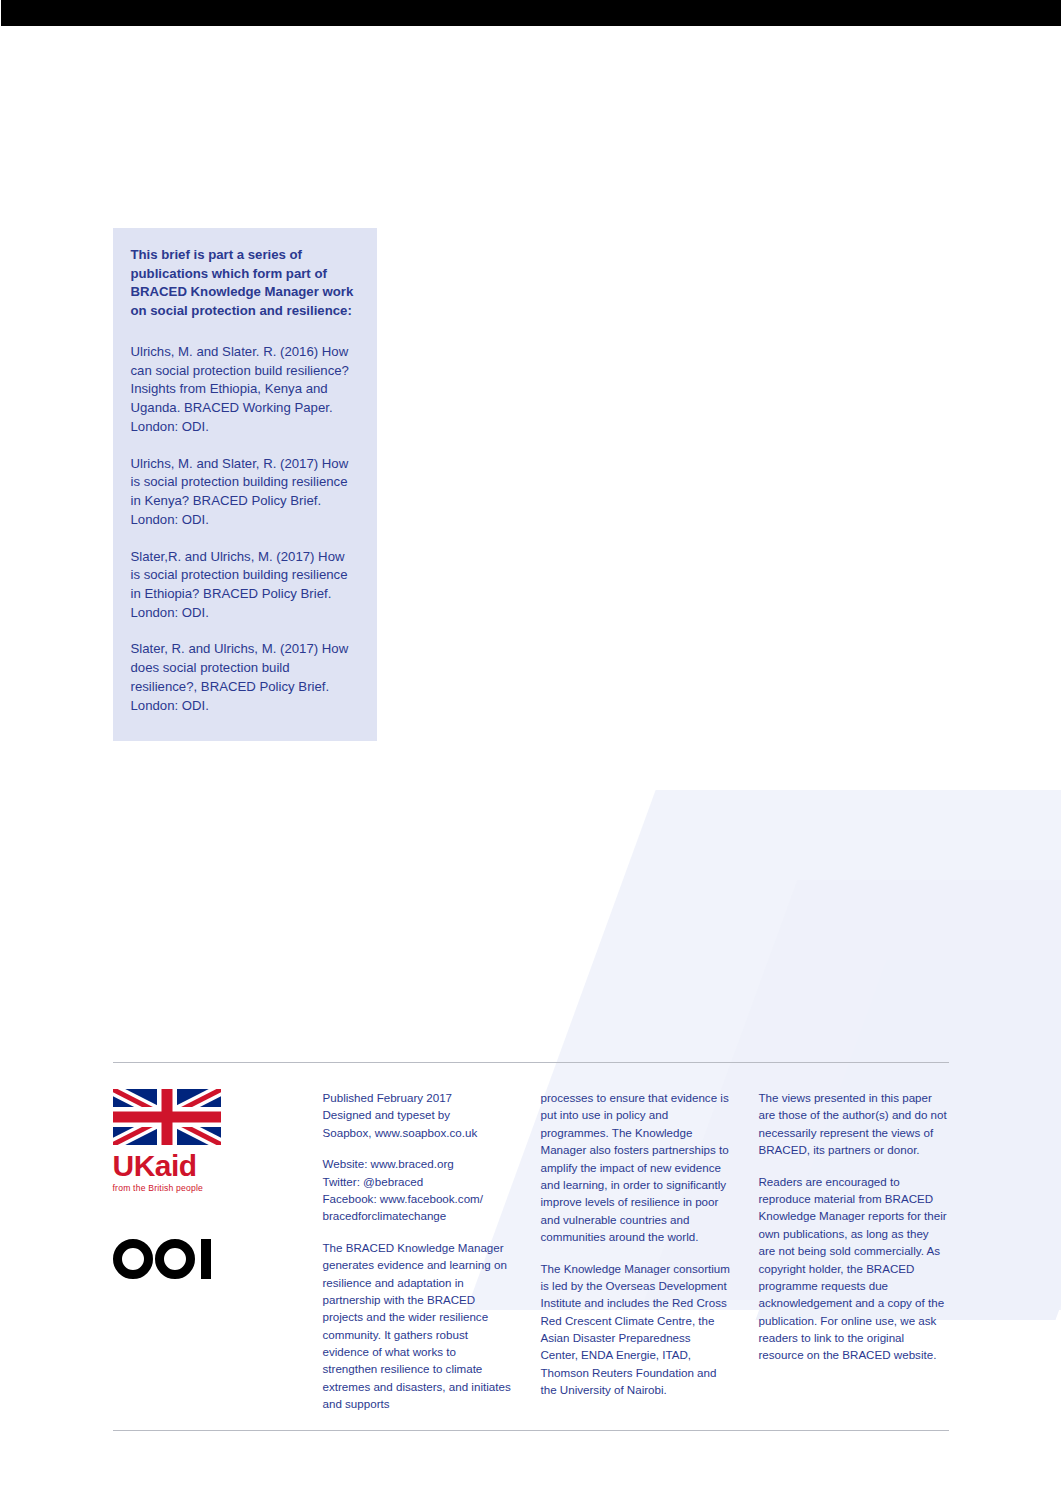This brief is part a series of publications which form part of BRACED Knowledge Manager work on social protection and resilience:
Ulrichs, M. and Slater. R. (2016) How can social protection build resilience? Insights from Ethiopia, Kenya and Uganda. BRACED Working Paper. London: ODI.
Ulrichs, M. and Slater, R. (2017) How is social protection building resilience in Kenya? BRACED Policy Brief. London: ODI.
Slater,R. and Ulrichs, M. (2017) How is social protection building resilience in Ethiopia? BRACED Policy Brief. London: ODI.
Slater, R. and Ulrichs, M. (2017) How does social protection build resilience?, BRACED Policy Brief. London: ODI.
UK aid
from the British people
Published February 2017
Designed and typeset by
Soapbox, www.soapbox.co.uk
Website: www.braced.org
Twitter: @bebraced
Facebook: www.facebook.com/
bracedforclimatechange
The BRACED Knowledge Manager generates evidence and learning on resilience and adaptation in partnership with the BRACED projects and the wider resilience community. It gathers robust evidence of what works to strengthen resilience to climate extremes and disasters, and initiates and supports
processes to ensure that evidence is put into use in policy and programmes. The Knowledge Manager also fosters partnerships to amplify the impact of new evidence and learning, in order to significantly improve levels of resilience in poor and vulnerable countries and communities around the world.
The Knowledge Manager consortium is led by the Overseas Development Institute and includes the Red Cross Red Crescent Climate Centre, the Asian Disaster Preparedness Center, ENDA Energie, ITAD, Thomson Reuters Foundation and the University of Nairobi.
The views presented in this paper are those of the author(s) and do not necessarily represent the views of BRACED, its partners or donor.
Readers are encouraged to reproduce material from BRACED Knowledge Manager reports for their own publications, as long as they are not being sold commercially. As copyright holder, the BRACED programme requests due acknowledgement and a copy of the publication. For online use, we ask readers to link to the original resource on the BRACED website.